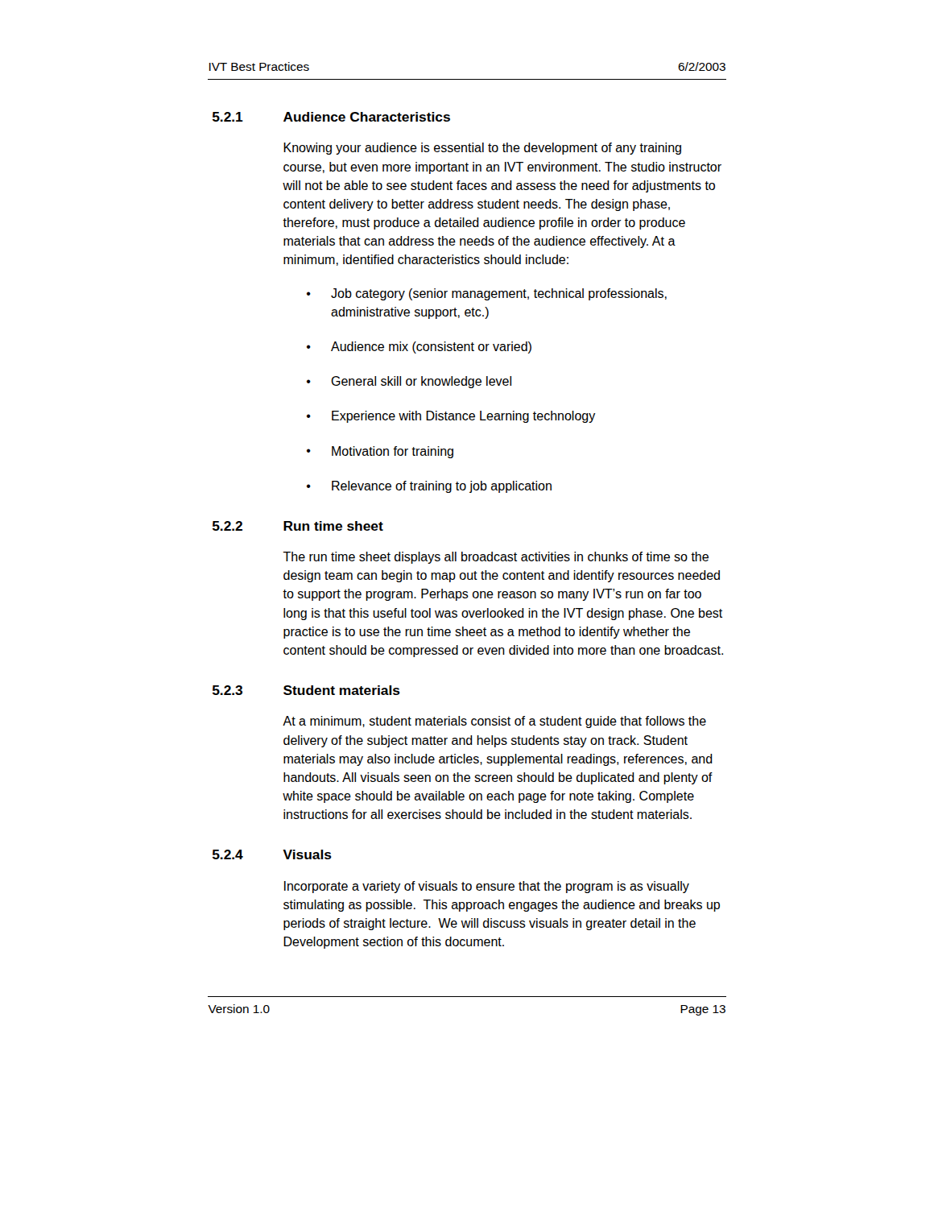IVT Best Practices 6/2/2003
5.2.1 Audience Characteristics
Knowing your audience is essential to the development of any training course, but even more important in an IVT environment. The studio instructor will not be able to see student faces and assess the need for adjustments to content delivery to better address student needs. The design phase, therefore, must produce a detailed audience profile in order to produce materials that can address the needs of the audience effectively. At a minimum, identified characteristics should include:
Job category (senior management, technical professionals, administrative support, etc.)
Audience mix (consistent or varied)
General skill or knowledge level
Experience with Distance Learning technology
Motivation for training
Relevance of training to job application
5.2.2 Run time sheet
The run time sheet displays all broadcast activities in chunks of time so the design team can begin to map out the content and identify resources needed to support the program. Perhaps one reason so many IVT’s run on far too long is that this useful tool was overlooked in the IVT design phase. One best practice is to use the run time sheet as a method to identify whether the content should be compressed or even divided into more than one broadcast.
5.2.3 Student materials
At a minimum, student materials consist of a student guide that follows the delivery of the subject matter and helps students stay on track. Student materials may also include articles, supplemental readings, references, and handouts. All visuals seen on the screen should be duplicated and plenty of white space should be available on each page for note taking. Complete instructions for all exercises should be included in the student materials.
5.2.4 Visuals
Incorporate a variety of visuals to ensure that the program is as visually stimulating as possible. This approach engages the audience and breaks up periods of straight lecture. We will discuss visuals in greater detail in the Development section of this document.
Version 1.0 Page 13